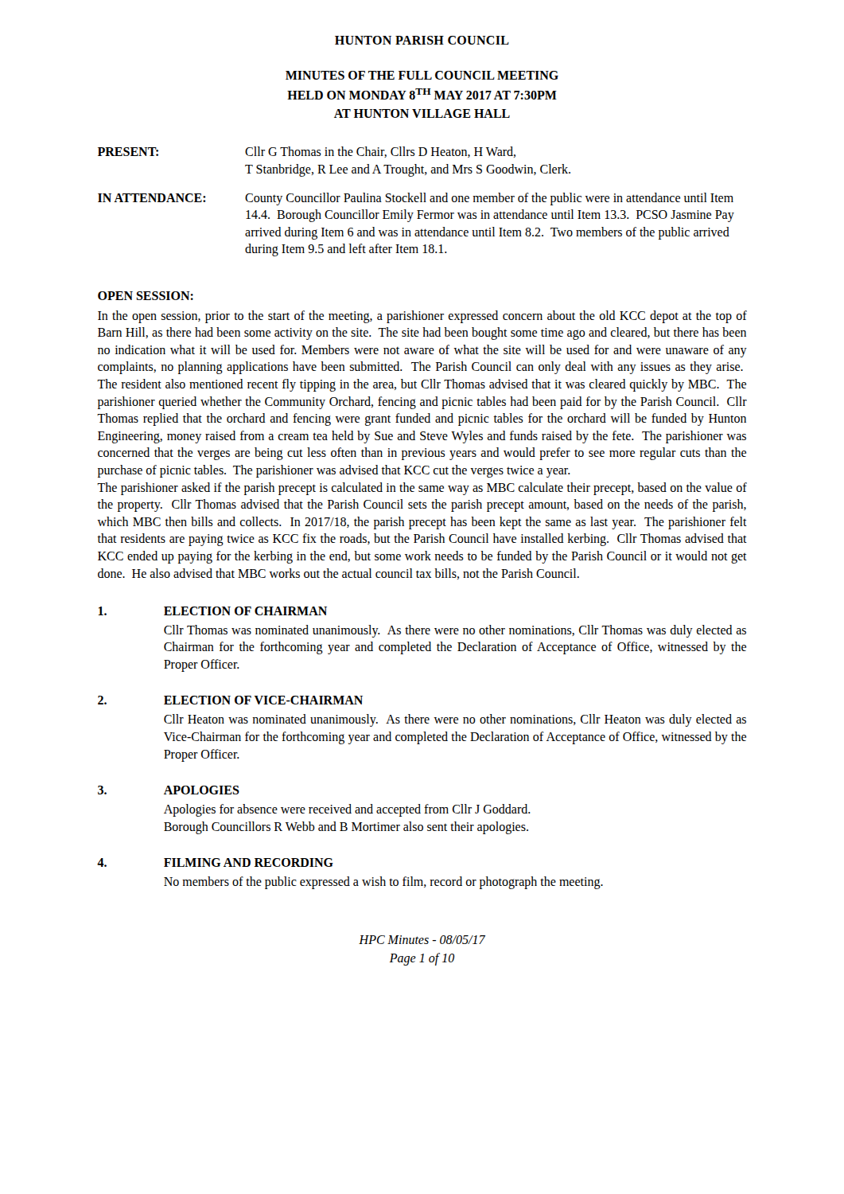Hunton Parish Council
Minutes of the Full Council Meeting
Held on Monday 8th May 2017 at 7:30pm
at Hunton Village Hall
| Present: | Cllr G Thomas in the Chair, Cllrs D Heaton, H Ward, T Stanbridge, R Lee and A Trought, and Mrs S Goodwin, Clerk. |
| In Attendance: | County Councillor Paulina Stockell and one member of the public were in attendance until Item 14.4. Borough Councillor Emily Fermor was in attendance until Item 13.3. PCSO Jasmine Pay arrived during Item 6 and was in attendance until Item 8.2. Two members of the public arrived during Item 9.5 and left after Item 18.1. |
Open Session:
In the open session, prior to the start of the meeting, a parishioner expressed concern about the old KCC depot at the top of Barn Hill, as there had been some activity on the site. The site had been bought some time ago and cleared, but there has been no indication what it will be used for. Members were not aware of what the site will be used for and were unaware of any complaints, no planning applications have been submitted. The Parish Council can only deal with any issues as they arise. The resident also mentioned recent fly tipping in the area, but Cllr Thomas advised that it was cleared quickly by MBC. The parishioner queried whether the Community Orchard, fencing and picnic tables had been paid for by the Parish Council. Cllr Thomas replied that the orchard and fencing were grant funded and picnic tables for the orchard will be funded by Hunton Engineering, money raised from a cream tea held by Sue and Steve Wyles and funds raised by the fete. The parishioner was concerned that the verges are being cut less often than in previous years and would prefer to see more regular cuts than the purchase of picnic tables. The parishioner was advised that KCC cut the verges twice a year.
The parishioner asked if the parish precept is calculated in the same way as MBC calculate their precept, based on the value of the property. Cllr Thomas advised that the Parish Council sets the parish precept amount, based on the needs of the parish, which MBC then bills and collects. In 2017/18, the parish precept has been kept the same as last year. The parishioner felt that residents are paying twice as KCC fix the roads, but the Parish Council have installed kerbing. Cllr Thomas advised that KCC ended up paying for the kerbing in the end, but some work needs to be funded by the Parish Council or it would not get done. He also advised that MBC works out the actual council tax bills, not the Parish Council.
Election of Chairman
Cllr Thomas was nominated unanimously. As there were no other nominations, Cllr Thomas was duly elected as Chairman for the forthcoming year and completed the Declaration of Acceptance of Office, witnessed by the Proper Officer.
Election of Vice-Chairman
Cllr Heaton was nominated unanimously. As there were no other nominations, Cllr Heaton was duly elected as Vice-Chairman for the forthcoming year and completed the Declaration of Acceptance of Office, witnessed by the Proper Officer.
Apologies
Apologies for absence were received and accepted from Cllr J Goddard.
Borough Councillors R Webb and B Mortimer also sent their apologies.
Filming and Recording
No members of the public expressed a wish to film, record or photograph the meeting.
HPC Minutes - 08/05/17
Page 1 of 10